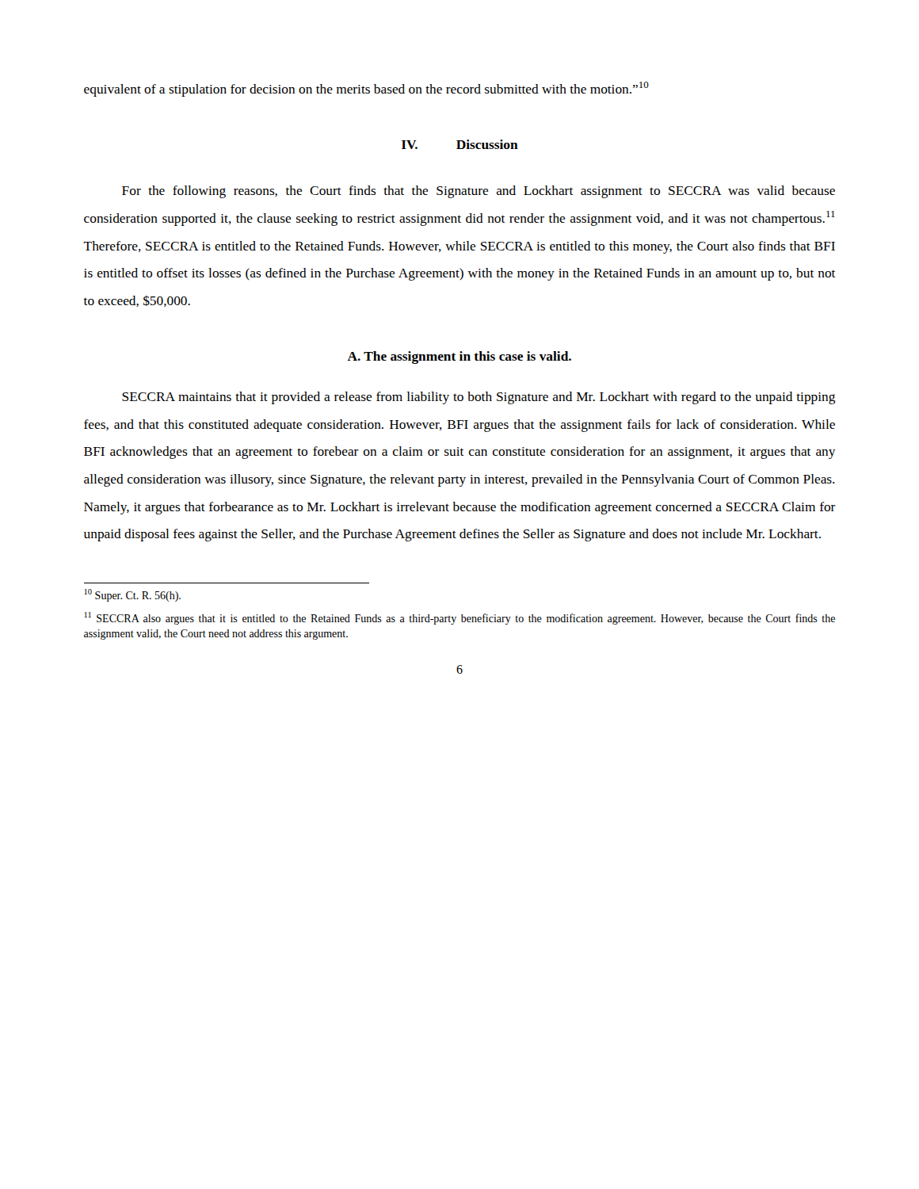equivalent of a stipulation for decision on the merits based on the record submitted with the motion.”10
IV. Discussion
For the following reasons, the Court finds that the Signature and Lockhart assignment to SECCRA was valid because consideration supported it, the clause seeking to restrict assignment did not render the assignment void, and it was not champertous.11 Therefore, SECCRA is entitled to the Retained Funds. However, while SECCRA is entitled to this money, the Court also finds that BFI is entitled to offset its losses (as defined in the Purchase Agreement) with the money in the Retained Funds in an amount up to, but not to exceed, $50,000.
A. The assignment in this case is valid.
SECCRA maintains that it provided a release from liability to both Signature and Mr. Lockhart with regard to the unpaid tipping fees, and that this constituted adequate consideration. However, BFI argues that the assignment fails for lack of consideration. While BFI acknowledges that an agreement to forebear on a claim or suit can constitute consideration for an assignment, it argues that any alleged consideration was illusory, since Signature, the relevant party in interest, prevailed in the Pennsylvania Court of Common Pleas. Namely, it argues that forbearance as to Mr. Lockhart is irrelevant because the modification agreement concerned a SECCRA Claim for unpaid disposal fees against the Seller, and the Purchase Agreement defines the Seller as Signature and does not include Mr. Lockhart.
10 Super. Ct. R. 56(h).
11 SECCRA also argues that it is entitled to the Retained Funds as a third-party beneficiary to the modification agreement. However, because the Court finds the assignment valid, the Court need not address this argument.
6